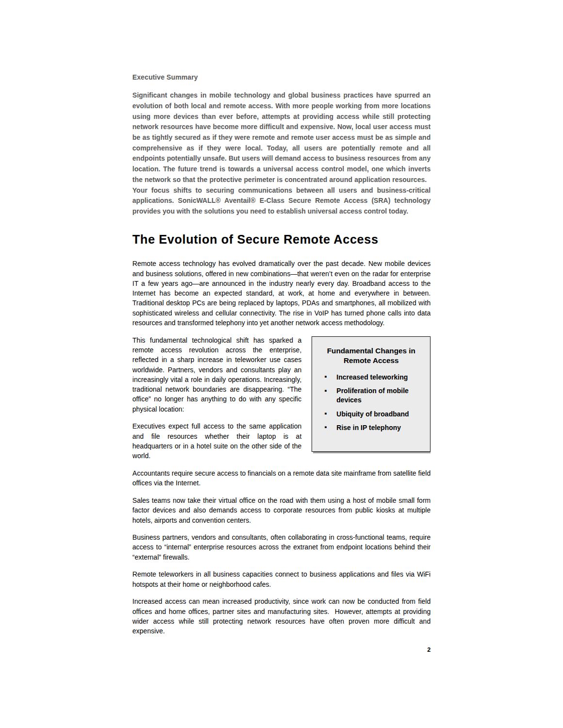Executive Summary
Significant changes in mobile technology and global business practices have spurred an evolution of both local and remote access. With more people working from more locations using more devices than ever before, attempts at providing access while still protecting network resources have become more difficult and expensive. Now, local user access must be as tightly secured as if they were remote and remote user access must be as simple and comprehensive as if they were local. Today, all users are potentially remote and all endpoints potentially unsafe. But users will demand access to business resources from any location. The future trend is towards a universal access control model, one which inverts the network so that the protective perimeter is concentrated around application resources. Your focus shifts to securing communications between all users and business-critical applications. SonicWALL® Aventail® E-Class Secure Remote Access (SRA) technology provides you with the solutions you need to establish universal access control today.
The Evolution of Secure Remote Access
Remote access technology has evolved dramatically over the past decade. New mobile devices and business solutions, offered in new combinations—that weren’t even on the radar for enterprise IT a few years ago—are announced in the industry nearly every day. Broadband access to the Internet has become an expected standard, at work, at home and everywhere in between. Traditional desktop PCs are being replaced by laptops, PDAs and smartphones, all mobilized with sophisticated wireless and cellular connectivity. The rise in VoIP has turned phone calls into data resources and transformed telephony into yet another network access methodology.
Fundamental Changes in Remote Access
Increased teleworking
Proliferation of mobile devices
Ubiquity of broadband
Rise in IP telephony
This fundamental technological shift has sparked a remote access revolution across the enterprise, reflected in a sharp increase in teleworker use cases worldwide. Partners, vendors and consultants play an increasingly vital a role in daily operations. Increasingly, traditional network boundaries are disappearing. “The office” no longer has anything to do with any specific physical location:
Executives expect full access to the same application and file resources whether their laptop is at headquarters or in a hotel suite on the other side of the world.
Accountants require secure access to financials on a remote data site mainframe from satellite field offices via the Internet.
Sales teams now take their virtual office on the road with them using a host of mobile small form factor devices and also demands access to corporate resources from public kiosks at multiple hotels, airports and convention centers.
Business partners, vendors and consultants, often collaborating in cross-functional teams, require access to “internal” enterprise resources across the extranet from endpoint locations behind their “external” firewalls.
Remote teleworkers in all business capacities connect to business applications and files via WiFi hotspots at their home or neighborhood cafes.
Increased access can mean increased productivity, since work can now be conducted from field offices and home offices, partner sites and manufacturing sites. However, attempts at providing wider access while still protecting network resources have often proven more difficult and expensive.
2